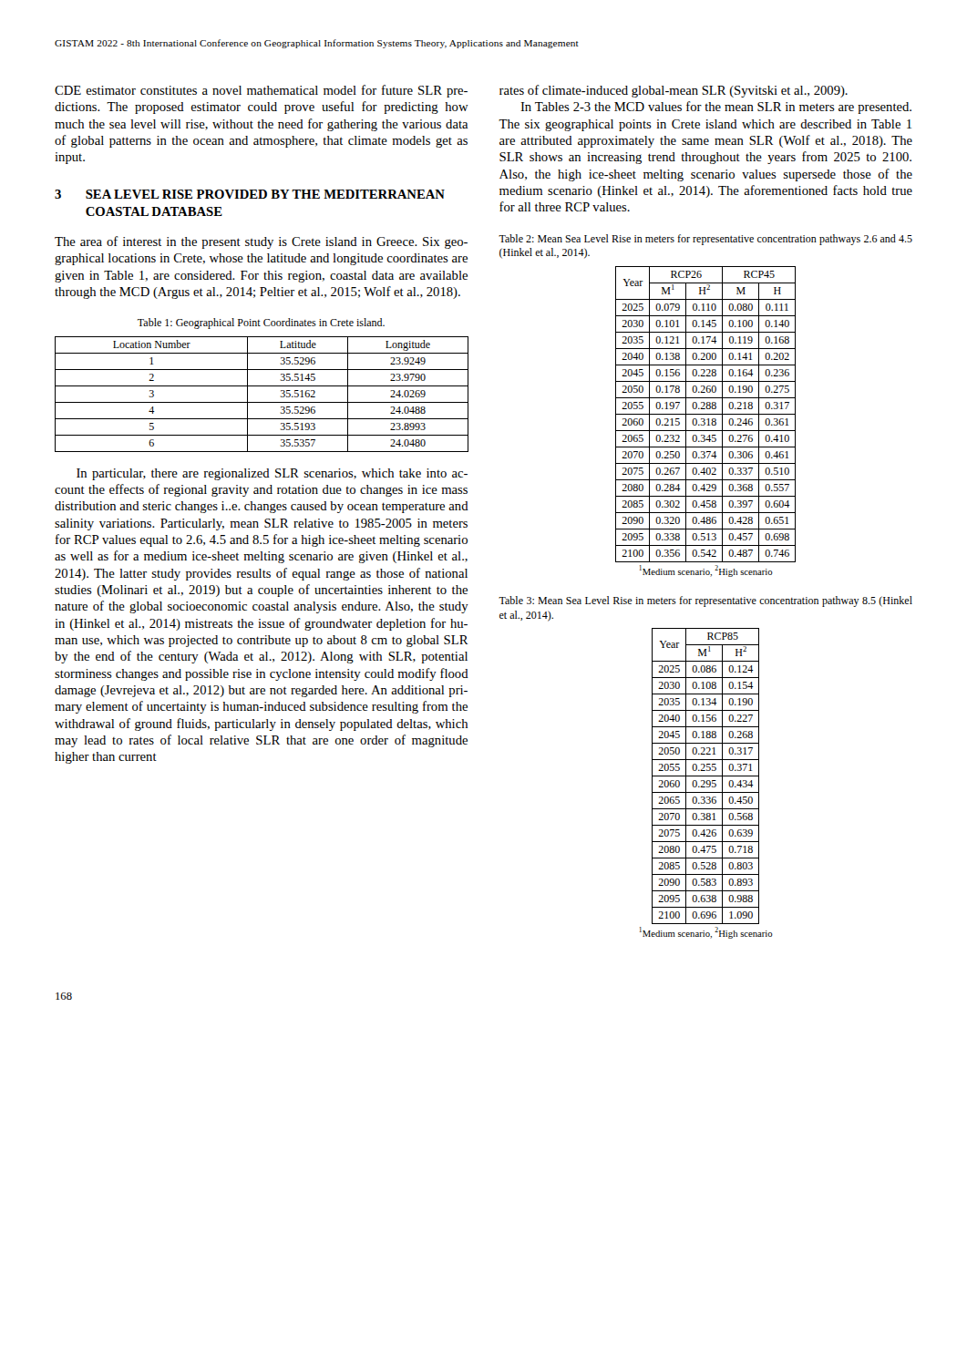GISTAM 2022 - 8th International Conference on Geographical Information Systems Theory, Applications and Management
CDE estimator constitutes a novel mathematical model for future SLR predictions. The proposed estimator could prove useful for predicting how much the sea level will rise, without the need for gathering the various data of global patterns in the ocean and atmosphere, that climate models get as input.
3 Sea Level Rise Provided by the Mediterranean Coastal Database
The area of interest in the present study is Crete island in Greece. Six geographical locations in Crete, whose the latitude and longitude coordinates are given in Table 1, are considered. For this region, coastal data are available through the MCD (Argus et al., 2014; Peltier et al., 2015; Wolf et al., 2018).
Table 1: Geographical Point Coordinates in Crete island.
| Location Number | Latitude | Longitude |
| 1 | 35.5296 | 23.9249 |
| 2 | 35.5145 | 23.9790 |
| 3 | 35.5162 | 24.0269 |
| 4 | 35.5296 | 24.0488 |
| 5 | 35.5193 | 23.8993 |
| 6 | 35.5357 | 24.0480 |
In particular, there are regionalized SLR scenarios, which take into account the effects of regional gravity and rotation due to changes in ice mass distribution and steric changes i..e. changes caused by ocean temperature and salinity variations. Particularly, mean SLR relative to 1985-2005 in meters for RCP values equal to 2.6, 4.5 and 8.5 for a high ice-sheet melting scenario as well as for a medium ice-sheet melting scenario are given (Hinkel et al., 2014). The latter study provides results of equal range as those of national studies (Molinari et al., 2019) but a couple of uncertainties inherent to the nature of the global socioeconomic coastal analysis endure. Also, the study in (Hinkel et al., 2014) mistreats the issue of groundwater depletion for human use, which was projected to contribute up to about 8 cm to global SLR by the end of the century (Wada et al., 2012). Along with SLR, potential storminess changes and possible rise in cyclone intensity could modify flood damage (Jevrejeva et al., 2012) but are not regarded here. An additional primary element of uncertainty is human-induced subsidence resulting from the withdrawal of ground fluids, particularly in densely populated deltas, which may lead to rates of local relative SLR that are one order of magnitude higher than current
rates of climate-induced global-mean SLR (Syvitski et al., 2009).
In Tables 2-3 the MCD values for the mean SLR in meters are presented. The six geographical points in Crete island which are described in Table 1 are attributed approximately the same mean SLR (Wolf et al., 2018). The SLR shows an increasing trend throughout the years from 2025 to 2100. Also, the high ice-sheet melting scenario values supersede those of the medium scenario (Hinkel et al., 2014). The aforementioned facts hold true for all three RCP values.
Table 2: Mean Sea Level Rise in meters for representative concentration pathways 2.6 and 4.5 (Hinkel et al., 2014).
| Year | RCP26 | RCP45 |
| M 1 | H 2 | M | H |
| 2025 | 0.079 | 0.110 | 0.080 | 0.111 |
| 2030 | 0.101 | 0.145 | 0.100 | 0.140 |
| 2035 | 0.121 | 0.174 | 0.119 | 0.168 |
| 2040 | 0.138 | 0.200 | 0.141 | 0.202 |
| 2045 | 0.156 | 0.228 | 0.164 | 0.236 |
| 2050 | 0.178 | 0.260 | 0.190 | 0.275 |
| 2055 | 0.197 | 0.288 | 0.218 | 0.317 |
| 2060 | 0.215 | 0.318 | 0.246 | 0.361 |
| 2065 | 0.232 | 0.345 | 0.276 | 0.410 |
| 2070 | 0.250 | 0.374 | 0.306 | 0.461 |
| 2075 | 0.267 | 0.402 | 0.337 | 0.510 |
| 2080 | 0.284 | 0.429 | 0.368 | 0.557 |
| 2085 | 0.302 | 0.458 | 0.397 | 0.604 |
| 2090 | 0.320 | 0.486 | 0.428 | 0.651 |
| 2095 | 0.338 | 0.513 | 0.457 | 0.698 |
| 2100 | 0.356 | 0.542 | 0.487 | 0.746 |
1Medium scenario, 2High scenario
Table 3: Mean Sea Level Rise in meters for representative concentration pathway 8.5 (Hinkel et al., 2014).
| Year | RCP85 |
| M 1 | H 2 |
| 2025 | 0.086 | 0.124 |
| 2030 | 0.108 | 0.154 |
| 2035 | 0.134 | 0.190 |
| 2040 | 0.156 | 0.227 |
| 2045 | 0.188 | 0.268 |
| 2050 | 0.221 | 0.317 |
| 2055 | 0.255 | 0.371 |
| 2060 | 0.295 | 0.434 |
| 2065 | 0.336 | 0.450 |
| 2070 | 0.381 | 0.568 |
| 2075 | 0.426 | 0.639 |
| 2080 | 0.475 | 0.718 |
| 2085 | 0.528 | 0.803 |
| 2090 | 0.583 | 0.893 |
| 2095 | 0.638 | 0.988 |
| 2100 | 0.696 | 1.090 |
1Medium scenario, 2High scenario
168